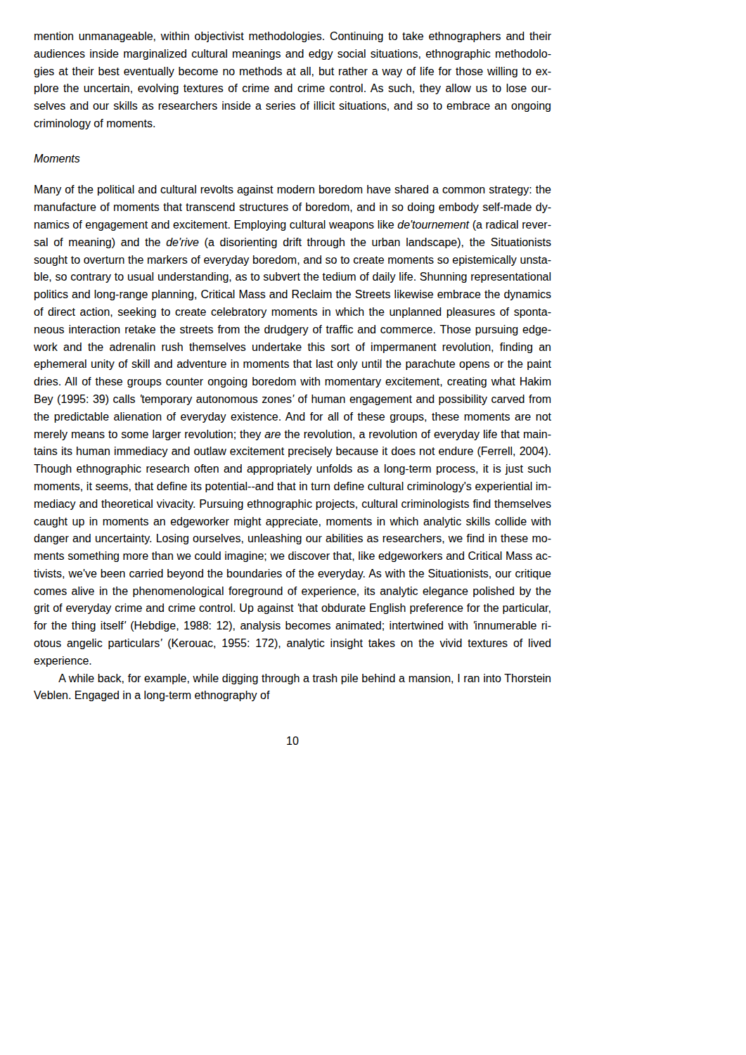mention unmanageable, within objectivist methodologies. Continuing to take ethnographers and their audiences inside marginalized cultural meanings and edgy social situations, ethnographic methodologies at their best eventually become no methods at all, but rather a way of life for those willing to explore the uncertain, evolving textures of crime and crime control. As such, they allow us to lose ourselves and our skills as researchers inside a series of illicit situations, and so to embrace an ongoing criminology of moments.
Moments
Many of the political and cultural revolts against modern boredom have shared a common strategy: the manufacture of moments that transcend structures of boredom, and in so doing embody self-made dynamics of engagement and excitement. Employing cultural weapons like de'tournement (a radical reversal of meaning) and the de'rive (a disorienting drift through the urban landscape), the Situationists sought to overturn the markers of everyday boredom, and so to create moments so epistemically unstable, so contrary to usual understanding, as to subvert the tedium of daily life. Shunning representational politics and long-range planning, Critical Mass and Reclaim the Streets likewise embrace the dynamics of direct action, seeking to create celebratory moments in which the unplanned pleasures of spontaneous interaction retake the streets from the drudgery of traffic and commerce. Those pursuing edgework and the adrenalin rush themselves undertake this sort of impermanent revolution, finding an ephemeral unity of skill and adventure in moments that last only until the parachute opens or the paint dries. All of these groups counter ongoing boredom with momentary excitement, creating what Hakim Bey (1995: 39) calls 'temporary autonomous zones' of human engagement and possibility carved from the predictable alienation of everyday existence. And for all of these groups, these moments are not merely means to some larger revolution; they are the revolution, a revolution of everyday life that maintains its human immediacy and outlaw excitement precisely because it does not endure (Ferrell, 2004). Though ethnographic research often and appropriately unfolds as a long-term process, it is just such moments, it seems, that define its potential--and that in turn define cultural criminology's experiential immediacy and theoretical vivacity. Pursuing ethnographic projects, cultural criminologists find themselves caught up in moments an edgeworker might appreciate, moments in which analytic skills collide with danger and uncertainty. Losing ourselves, unleashing our abilities as researchers, we find in these moments something more than we could imagine; we discover that, like edgeworkers and Critical Mass activists, we've been carried beyond the boundaries of the everyday. As with the Situationists, our critique comes alive in the phenomenological foreground of experience, its analytic elegance polished by the grit of everyday crime and crime control. Up against 'that obdurate English preference for the particular, for the thing itself' (Hebdige, 1988: 12), analysis becomes animated; intertwined with 'innumerable riotous angelic particulars' (Kerouac, 1955: 172), analytic insight takes on the vivid textures of lived experience.
A while back, for example, while digging through a trash pile behind a mansion, I ran into Thorstein Veblen. Engaged in a long-term ethnography of
10